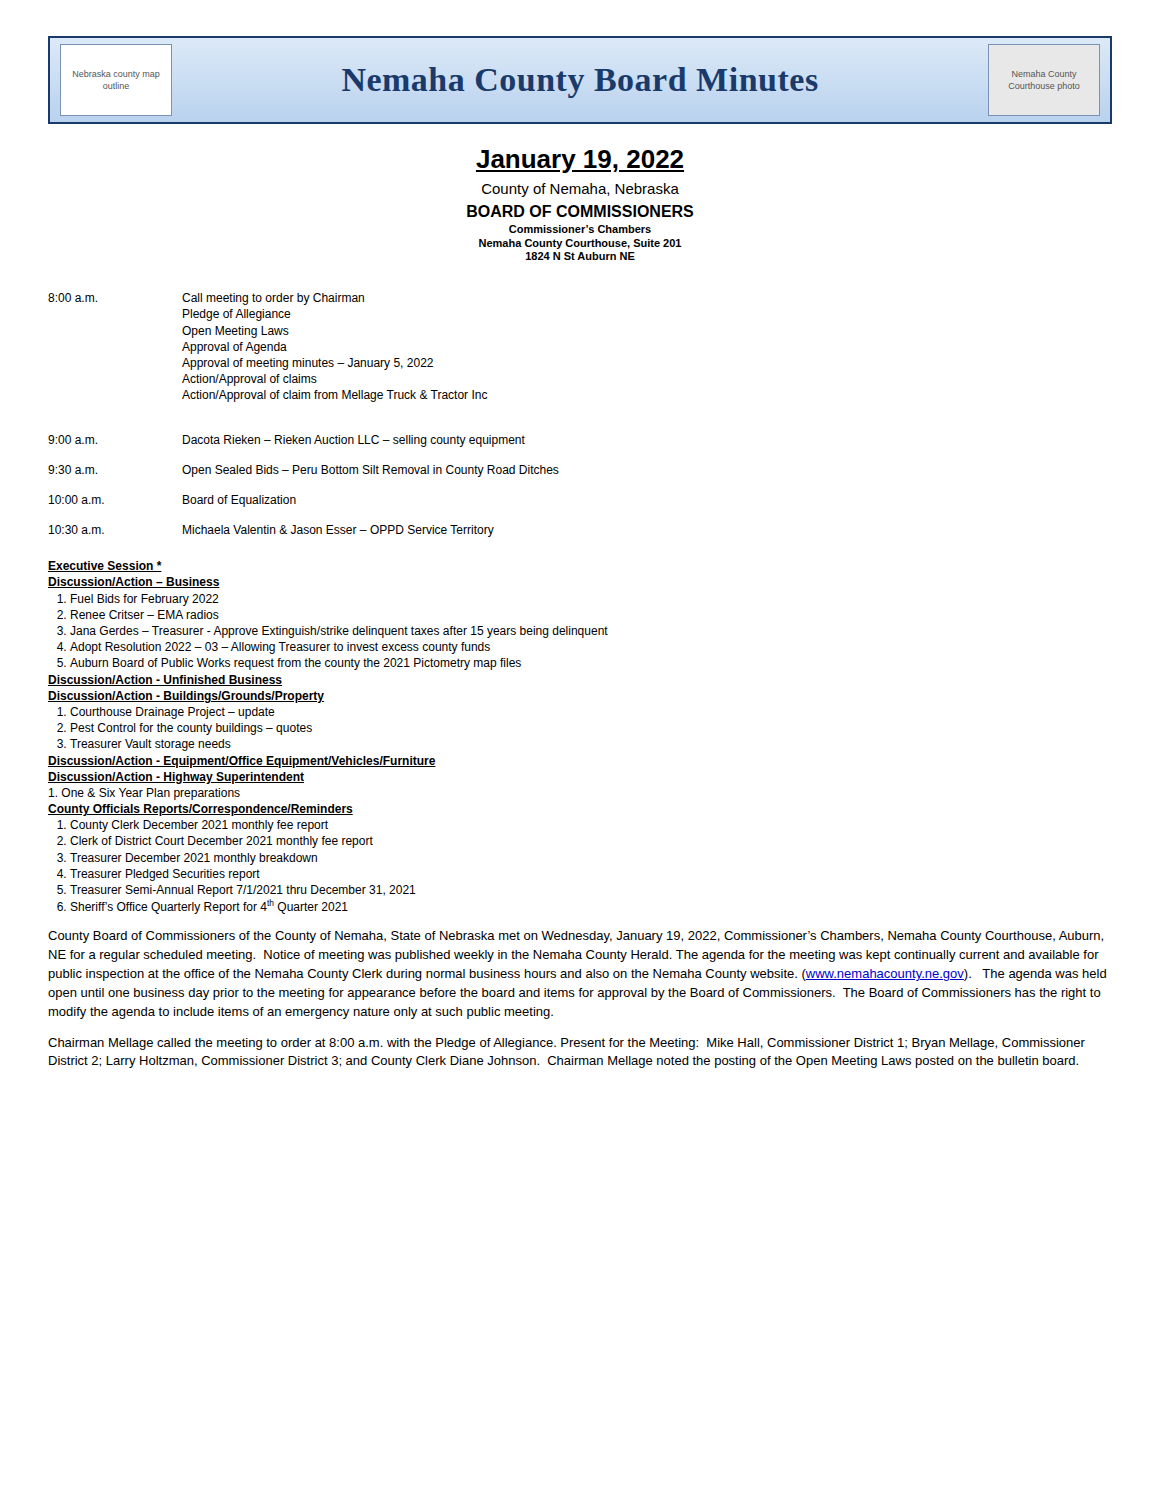Nebraska county map outline
Nemaha County Board Minutes
Nemaha County Courthouse photo
January 19, 2022
County of Nemaha, Nebraska
BOARD OF COMMISSIONERS
Commissioner’s Chambers
Nemaha County Courthouse, Suite 201
1824 N St Auburn NE
| 8:00 a.m. | Call meeting to order by Chairman Pledge of Allegiance Open Meeting Laws Approval of Agenda Approval of meeting minutes – January 5, 2022 Action/Approval of claims Action/Approval of claim from Mellage Truck & Tractor Inc |
| 9:00 a.m. | Dacota Rieken – Rieken Auction LLC – selling county equipment |
| 9:30 a.m. | Open Sealed Bids – Peru Bottom Silt Removal in County Road Ditches |
| 10:00 a.m. | Board of Equalization |
| 10:30 a.m. | Michaela Valentin & Jason Esser – OPPD Service Territory |
Executive Session *
Discussion/Action – Business
Fuel Bids for February 2022
Renee Critser – EMA radios
Jana Gerdes – Treasurer - Approve Extinguish/strike delinquent taxes after 15 years being delinquent
Adopt Resolution 2022 – 03 – Allowing Treasurer to invest excess county funds
Auburn Board of Public Works request from the county the 2021 Pictometry map files
Discussion/Action - Unfinished Business
Discussion/Action - Buildings/Grounds/Property
Courthouse Drainage Project – update
Pest Control for the county buildings – quotes
Treasurer Vault storage needs
Discussion/Action - Equipment/Office Equipment/Vehicles/Furniture
Discussion/Action - Highway Superintendent
1. One & Six Year Plan preparations
County Officials Reports/Correspondence/Reminders
County Clerk December 2021 monthly fee report
Clerk of District Court December 2021 monthly fee report
Treasurer December 2021 monthly breakdown
Treasurer Pledged Securities report
Treasurer Semi-Annual Report 7/1/2021 thru December 31, 2021
Sheriff’s Office Quarterly Report for 4th Quarter 2021
County Board of Commissioners of the County of Nemaha, State of Nebraska met on Wednesday, January 19, 2022, Commissioner’s Chambers, Nemaha County Courthouse, Auburn, NE for a regular scheduled meeting. Notice of meeting was published weekly in the Nemaha County Herald. The agenda for the meeting was kept continually current and available for public inspection at the office of the Nemaha County Clerk during normal business hours and also on the Nemaha County website. (www.nemahacounty.ne.gov). The agenda was held open until one business day prior to the meeting for appearance before the board and items for approval by the Board of Commissioners. The Board of Commissioners has the right to modify the agenda to include items of an emergency nature only at such public meeting.
Chairman Mellage called the meeting to order at 8:00 a.m. with the Pledge of Allegiance. Present for the Meeting: Mike Hall, Commissioner District 1; Bryan Mellage, Commissioner District 2; Larry Holtzman, Commissioner District 3; and County Clerk Diane Johnson. Chairman Mellage noted the posting of the Open Meeting Laws posted on the bulletin board.